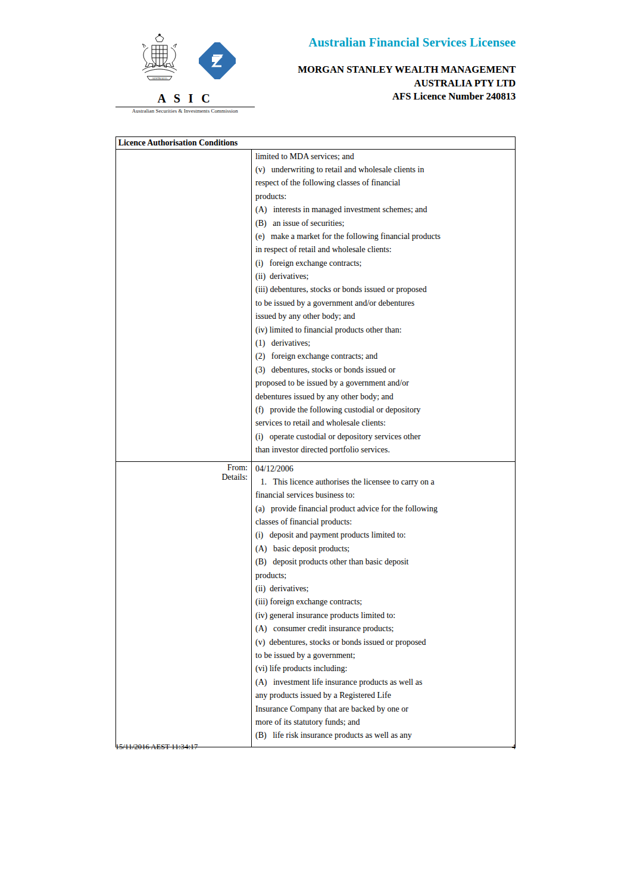AUSTRALIA
A S I C
Australian Securities & Investments Commission
Australian Financial Services Licensee
MORGAN STANLEY WEALTH MANAGEMENT
AUSTRALIA PTY LTD
AFS Licence Number 240813
| Licence Authorisation Conditions |
| --- |
| | limited to MDA services; and (v) underwriting to retail and wholesale clients in respect of the following classes of financial products: (A) interests in managed investment schemes; and (B) an issue of securities; (e) make a market for the following financial products in respect of retail and wholesale clients: (i) foreign exchange contracts; (ii) derivatives; (iii) debentures, stocks or bonds issued or proposed to be issued by a government and/or debentures issued by any other body; and (iv) limited to financial products other than: (1) derivatives; (2) foreign exchange contracts; and (3) debentures, stocks or bonds issued or proposed to be issued by a government and/or debentures issued by any other body; and (f) provide the following custodial or depository services to retail and wholesale clients: (i) operate custodial or depository services other than investor directed portfolio services. |
| From: Details: | 04/12/2006 1. This licence authorises the licensee to carry on a financial services business to: (a) provide financial product advice for the following classes of financial products: (i) deposit and payment products limited to: (A) basic deposit products; (B) deposit products other than basic deposit products; (ii) derivatives; (iii) foreign exchange contracts; (iv) general insurance products limited to: (A) consumer credit insurance products; (v) debentures, stocks or bonds issued or proposed to be issued by a government; (vi) life products including: (A) investment life insurance products as well as any products issued by a Registered Life Insurance Company that are backed by one or more of its statutory funds; and (B) life risk insurance products as well as any |
15/11/2016 AEST 11:34:17
4